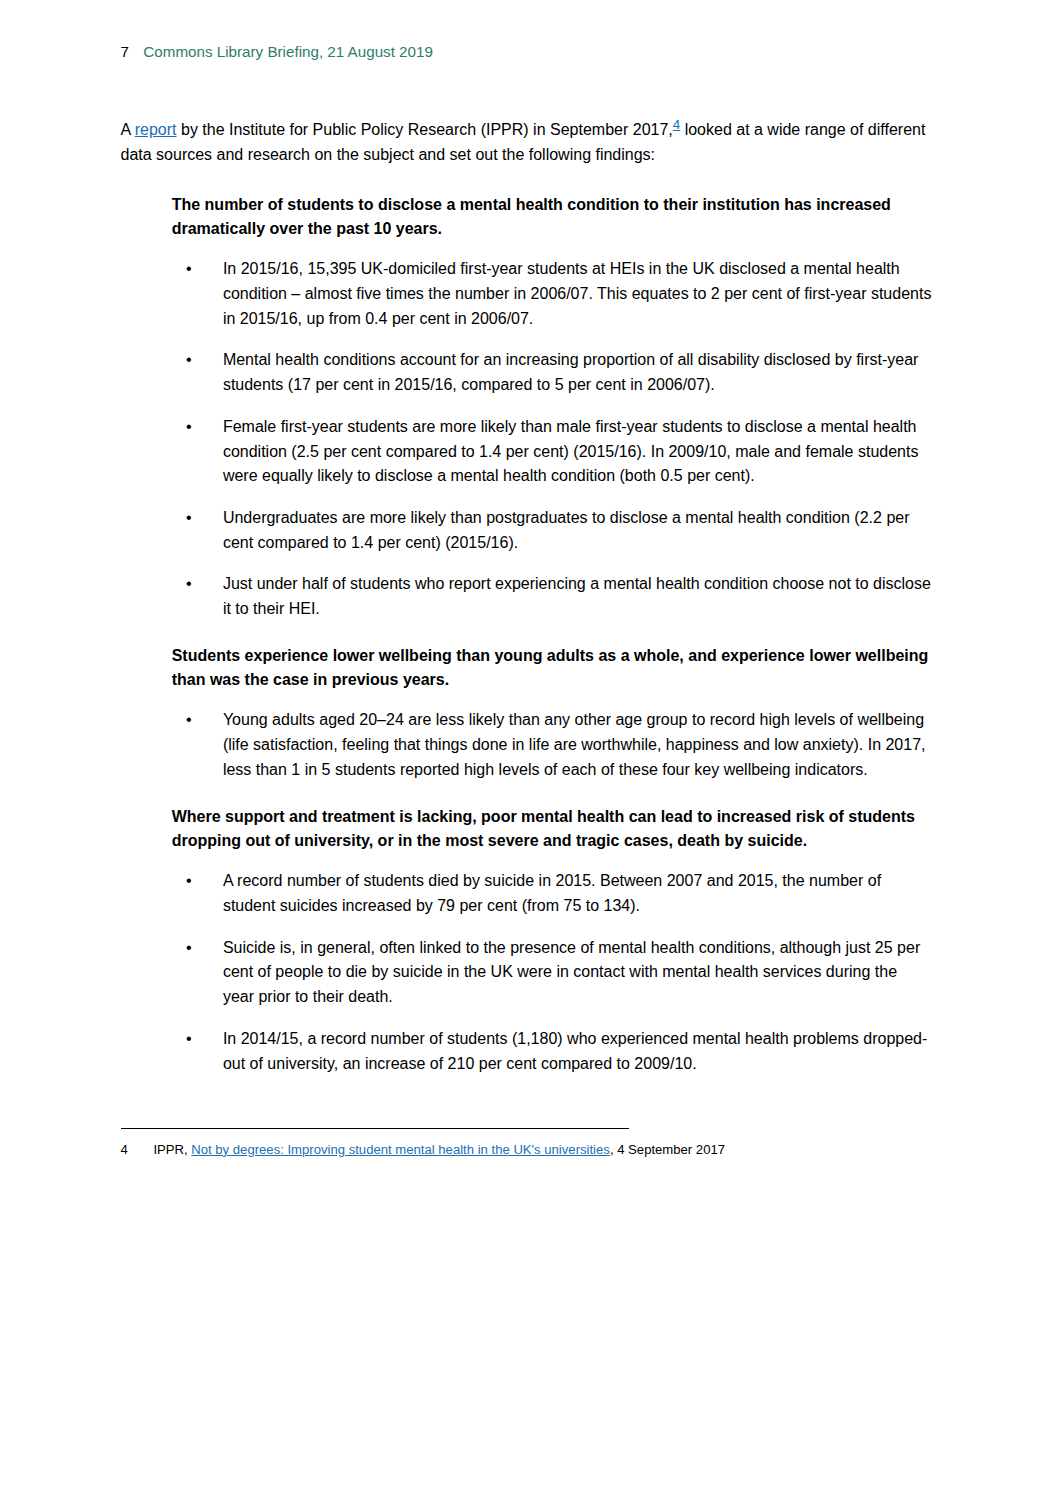7 Commons Library Briefing, 21 August 2019
A report by the Institute for Public Policy Research (IPPR) in September 2017,4 looked at a wide range of different data sources and research on the subject and set out the following findings:
The number of students to disclose a mental health condition to their institution has increased dramatically over the past 10 years.
In 2015/16, 15,395 UK-domiciled first-year students at HEIs in the UK disclosed a mental health condition – almost five times the number in 2006/07. This equates to 2 per cent of first-year students in 2015/16, up from 0.4 per cent in 2006/07.
Mental health conditions account for an increasing proportion of all disability disclosed by first-year students (17 per cent in 2015/16, compared to 5 per cent in 2006/07).
Female first-year students are more likely than male first-year students to disclose a mental health condition (2.5 per cent compared to 1.4 per cent) (2015/16). In 2009/10, male and female students were equally likely to disclose a mental health condition (both 0.5 per cent).
Undergraduates are more likely than postgraduates to disclose a mental health condition (2.2 per cent compared to 1.4 per cent) (2015/16).
Just under half of students who report experiencing a mental health condition choose not to disclose it to their HEI.
Students experience lower wellbeing than young adults as a whole, and experience lower wellbeing than was the case in previous years.
Young adults aged 20–24 are less likely than any other age group to record high levels of wellbeing (life satisfaction, feeling that things done in life are worthwhile, happiness and low anxiety). In 2017, less than 1 in 5 students reported high levels of each of these four key wellbeing indicators.
Where support and treatment is lacking, poor mental health can lead to increased risk of students dropping out of university, or in the most severe and tragic cases, death by suicide.
A record number of students died by suicide in 2015. Between 2007 and 2015, the number of student suicides increased by 79 per cent (from 75 to 134).
Suicide is, in general, often linked to the presence of mental health conditions, although just 25 per cent of people to die by suicide in the UK were in contact with mental health services during the year prior to their death.
In 2014/15, a record number of students (1,180) who experienced mental health problems dropped-out of university, an increase of 210 per cent compared to 2009/10.
4 IPPR, Not by degrees: Improving student mental health in the UK's universities, 4 September 2017